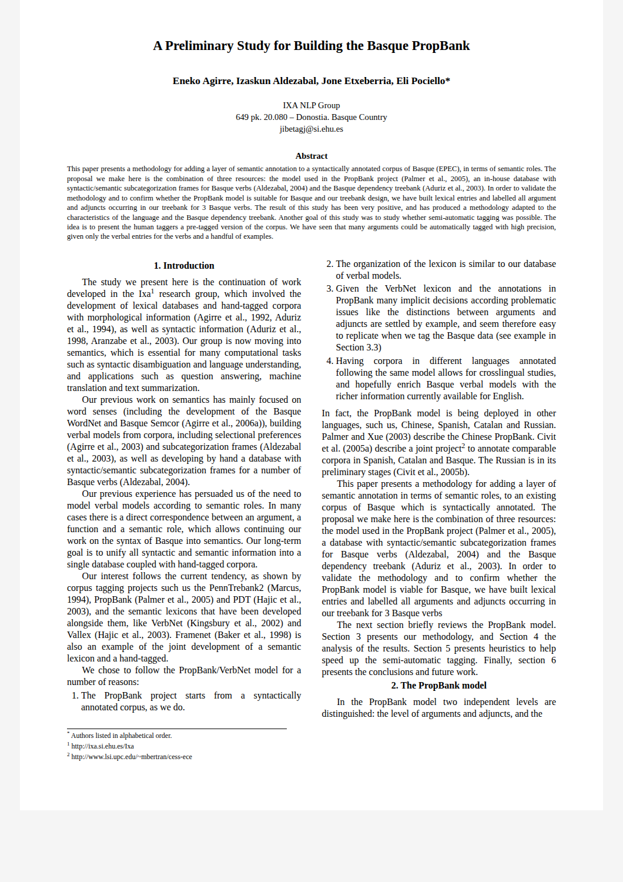A Preliminary Study for Building the Basque PropBank
Eneko Agirre, Izaskun Aldezabal, Jone Etxeberria, Eli Pociello*
IXA NLP Group
649 pk. 20.080 – Donostia. Basque Country
jibetagj@si.ehu.es
Abstract
This paper presents a methodology for adding a layer of semantic annotation to a syntactically annotated corpus of Basque (EPEC), in terms of semantic roles. The proposal we make here is the combination of three resources: the model used in the PropBank project (Palmer et al., 2005), an in-house database with syntactic/semantic subcategorization frames for Basque verbs (Aldezabal, 2004) and the Basque dependency treebank (Aduriz et al., 2003). In order to validate the methodology and to confirm whether the PropBank model is suitable for Basque and our treebank design, we have built lexical entries and labelled all argument and adjuncts occurring in our treebank for 3 Basque verbs. The result of this study has been very positive, and has produced a methodology adapted to the characteristics of the language and the Basque dependency treebank. Another goal of this study was to study whether semi-automatic tagging was possible. The idea is to present the human taggers a pre-tagged version of the corpus. We have seen that many arguments could be automatically tagged with high precision, given only the verbal entries for the verbs and a handful of examples.
1. Introduction
The study we present here is the continuation of work developed in the Ixa1 research group, which involved the development of lexical databases and hand-tagged corpora with morphological information (Agirre et al., 1992, Aduriz et al., 1994), as well as syntactic information (Aduriz et al., 1998, Aranzabe et al., 2003). Our group is now moving into semantics, which is essential for many computational tasks such as syntactic disambiguation and language understanding, and applications such as question answering, machine translation and text summarization.
Our previous work on semantics has mainly focused on word senses (including the development of the Basque WordNet and Basque Semcor (Agirre et al., 2006a)), building verbal models from corpora, including selectional preferences (Agirre et al., 2003) and subcategorization frames (Aldezabal et al., 2003), as well as developing by hand a database with syntactic/semantic subcategorization frames for a number of Basque verbs (Aldezabal, 2004).
Our previous experience has persuaded us of the need to model verbal models according to semantic roles. In many cases there is a direct correspondence between an argument, a function and a semantic role, which allows continuing our work on the syntax of Basque into semantics. Our long-term goal is to unify all syntactic and semantic information into a single database coupled with hand-tagged corpora.
Our interest follows the current tendency, as shown by corpus tagging projects such us the PennTrebank2 (Marcus, 1994), PropBank (Palmer et al., 2005) and PDT (Hajic et al., 2003), and the semantic lexicons that have been developed alongside them, like VerbNet (Kingsbury et al., 2002) and Vallex (Hajic et al., 2003). Framenet (Baker et al., 1998) is also an example of the joint development of a semantic lexicon and a hand-tagged.
We chose to follow the PropBank/VerbNet model for a number of reasons:
The PropBank project starts from a syntactically annotated corpus, as we do.
The organization of the lexicon is similar to our database of verbal models.
Given the VerbNet lexicon and the annotations in PropBank many implicit decisions according problematic issues like the distinctions between arguments and adjuncts are settled by example, and seem therefore easy to replicate when we tag the Basque data (see example in Section 3.3)
Having corpora in different languages annotated following the same model allows for crosslingual studies, and hopefully enrich Basque verbal models with the richer information currently available for English.
In fact, the PropBank model is being deployed in other languages, such us, Chinese, Spanish, Catalan and Russian. Palmer and Xue (2003) describe the Chinese PropBank. Civit et al. (2005a) describe a joint project2 to annotate comparable corpora in Spanish, Catalan and Basque. The Russian is in its preliminary stages (Civit et al., 2005b).
This paper presents a methodology for adding a layer of semantic annotation in terms of semantic roles, to an existing corpus of Basque which is syntactically annotated. The proposal we make here is the combination of three resources: the model used in the PropBank project (Palmer et al., 2005), a database with syntactic/semantic subcategorization frames for Basque verbs (Aldezabal, 2004) and the Basque dependency treebank (Aduriz et al., 2003). In order to validate the methodology and to confirm whether the PropBank model is viable for Basque, we have built lexical entries and labelled all arguments and adjuncts occurring in our treebank for 3 Basque verbs
The next section briefly reviews the PropBank model. Section 3 presents our methodology, and Section 4 the analysis of the results. Section 5 presents heuristics to help speed up the semi-automatic tagging. Finally, section 6 presents the conclusions and future work.
2. The PropBank model
In the PropBank model two independent levels are distinguished: the level of arguments and adjuncts, and the
* Authors listed in alphabetical order.
1 http://ixa.si.ehu.es/Ixa
2 http://www.lsi.upc.edu/~mbertran/cess-ece